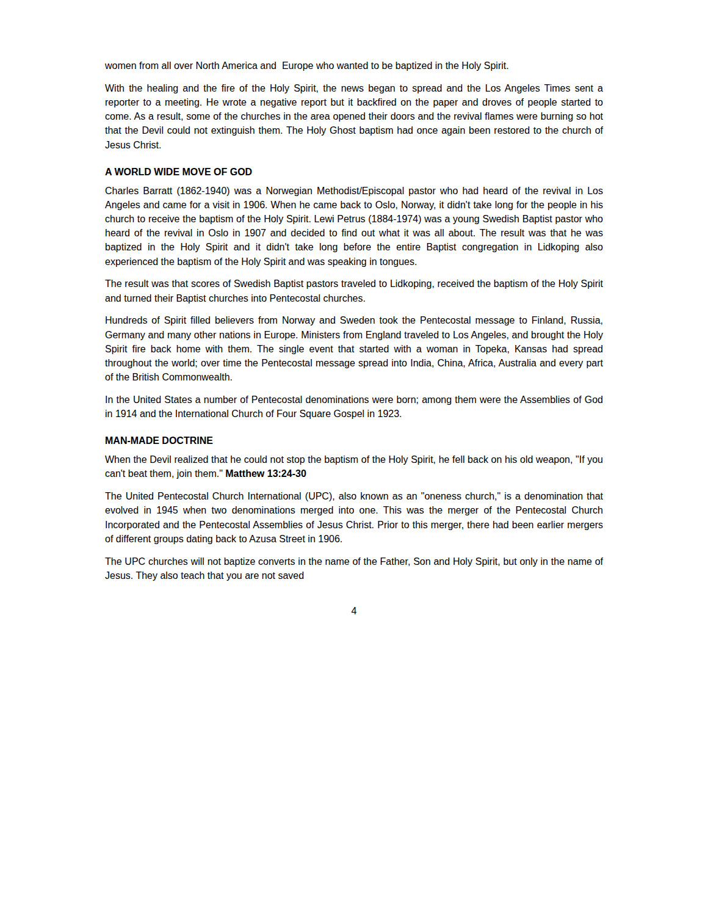women from all over North America and Europe who wanted to be baptized in the Holy Spirit.
With the healing and the fire of the Holy Spirit, the news began to spread and the Los Angeles Times sent a reporter to a meeting. He wrote a negative report but it backfired on the paper and droves of people started to come. As a result, some of the churches in the area opened their doors and the revival flames were burning so hot that the Devil could not extinguish them. The Holy Ghost baptism had once again been restored to the church of Jesus Christ.
A World Wide Move of God
Charles Barratt (1862-1940) was a Norwegian Methodist/Episcopal pastor who had heard of the revival in Los Angeles and came for a visit in 1906. When he came back to Oslo, Norway, it didn't take long for the people in his church to receive the baptism of the Holy Spirit. Lewi Petrus (1884-1974) was a young Swedish Baptist pastor who heard of the revival in Oslo in 1907 and decided to find out what it was all about. The result was that he was baptized in the Holy Spirit and it didn't take long before the entire Baptist congregation in Lidkoping also experienced the baptism of the Holy Spirit and was speaking in tongues.
The result was that scores of Swedish Baptist pastors traveled to Lidkoping, received the baptism of the Holy Spirit and turned their Baptist churches into Pentecostal churches.
Hundreds of Spirit filled believers from Norway and Sweden took the Pentecostal message to Finland, Russia, Germany and many other nations in Europe. Ministers from England traveled to Los Angeles, and brought the Holy Spirit fire back home with them. The single event that started with a woman in Topeka, Kansas had spread throughout the world; over time the Pentecostal message spread into India, China, Africa, Australia and every part of the British Commonwealth.
In the United States a number of Pentecostal denominations were born; among them were the Assemblies of God in 1914 and the International Church of Four Square Gospel in 1923.
Man-Made Doctrine
When the Devil realized that he could not stop the baptism of the Holy Spirit, he fell back on his old weapon, "If you can't beat them, join them." Matthew 13:24-30
The United Pentecostal Church International (UPC), also known as an "oneness church," is a denomination that evolved in 1945 when two denominations merged into one. This was the merger of the Pentecostal Church Incorporated and the Pentecostal Assemblies of Jesus Christ. Prior to this merger, there had been earlier mergers of different groups dating back to Azusa Street in 1906.
The UPC churches will not baptize converts in the name of the Father, Son and Holy Spirit, but only in the name of Jesus. They also teach that you are not saved
4